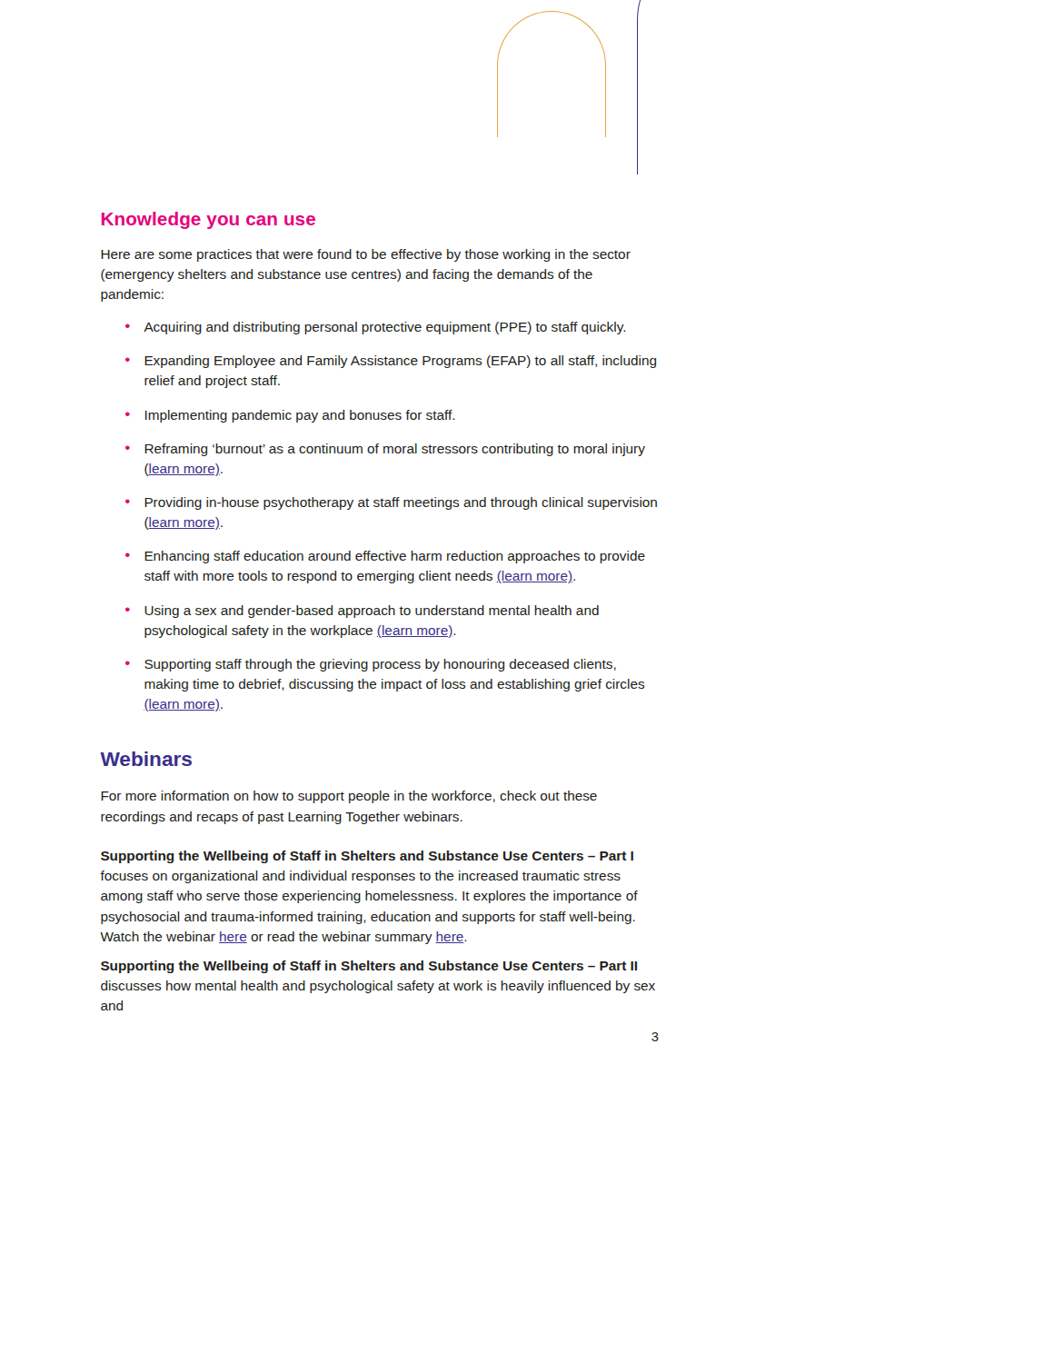Knowledge you can use
Here are some practices that were found to be effective by those working in the sector (emergency shelters and substance use centres) and facing the demands of the pandemic:
Acquiring and distributing personal protective equipment (PPE) to staff quickly.
Expanding Employee and Family Assistance Programs (EFAP) to all staff, including relief and project staff.
Implementing pandemic pay and bonuses for staff.
Reframing ‘burnout’ as a continuum of moral stressors contributing to moral injury (learn more).
Providing in-house psychotherapy at staff meetings and through clinical supervision (learn more).
Enhancing staff education around effective harm reduction approaches to provide staff with more tools to respond to emerging client needs (learn more).
Using a sex and gender-based approach to understand mental health and psychological safety in the workplace (learn more).
Supporting staff through the grieving process by honouring deceased clients, making time to debrief, discussing the impact of loss and establishing grief circles (learn more).
Webinars
For more information on how to support people in the workforce, check out these recordings and recaps of past Learning Together webinars.
Supporting the Wellbeing of Staff in Shelters and Substance Use Centers – Part I focuses on organizational and individual responses to the increased traumatic stress among staff who serve those experiencing homelessness. It explores the importance of psychosocial and trauma-informed training, education and supports for staff well-being. Watch the webinar here or read the webinar summary here.
Supporting the Wellbeing of Staff in Shelters and Substance Use Centers – Part II discusses how mental health and psychological safety at work is heavily influenced by sex and
3